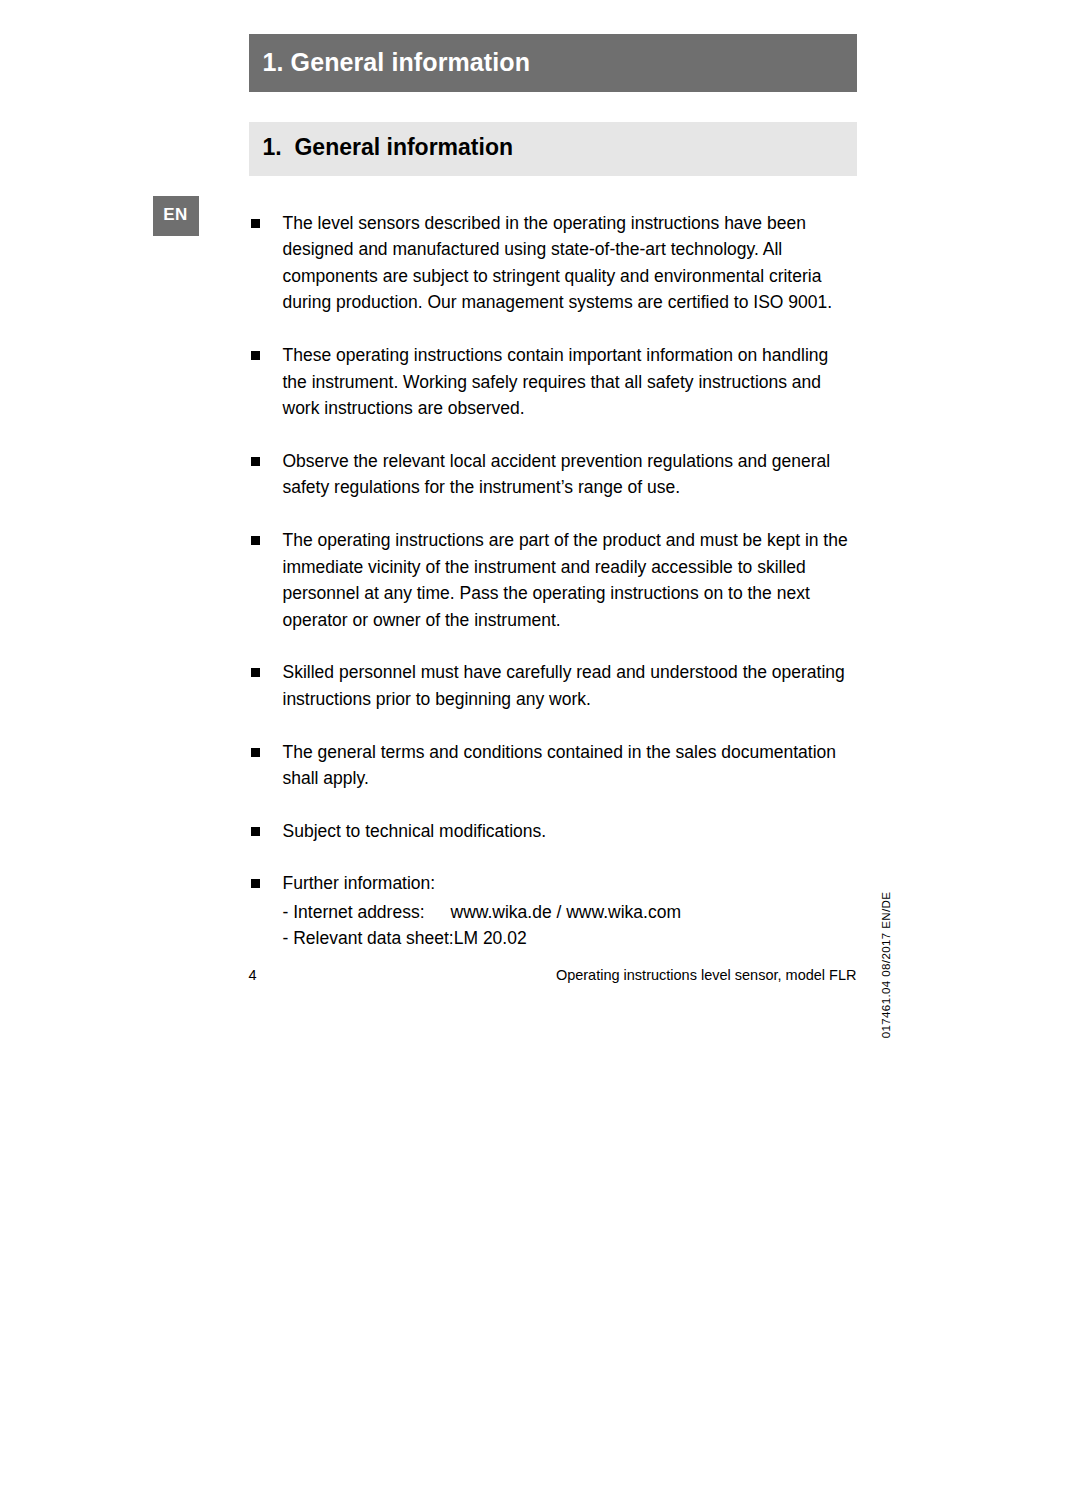1. General information
EN
1. General information
The level sensors described in the operating instructions have been designed and manufactured using state-of-the-art technology. All components are subject to stringent quality and environmental criteria during production. Our management systems are certified to ISO 9001.
These operating instructions contain important information on handling the instrument. Working safely requires that all safety instructions and work instructions are observed.
Observe the relevant local accident prevention regulations and general safety regulations for the instrument’s range of use.
The operating instructions are part of the product and must be kept in the immediate vicinity of the instrument and readily accessible to skilled personnel at any time. Pass the operating instructions on to the next operator or owner of the instrument.
Skilled personnel must have carefully read and understood the operating instructions prior to beginning any work.
The general terms and conditions contained in the sales documentation shall apply.
Subject to technical modifications.
Further information:
- Internet address: www.wika.de / www.wika.com - Relevant data sheet: LM 20.02
017461.04 08/2017 EN/DE
4
Operating instructions level sensor, model FLR